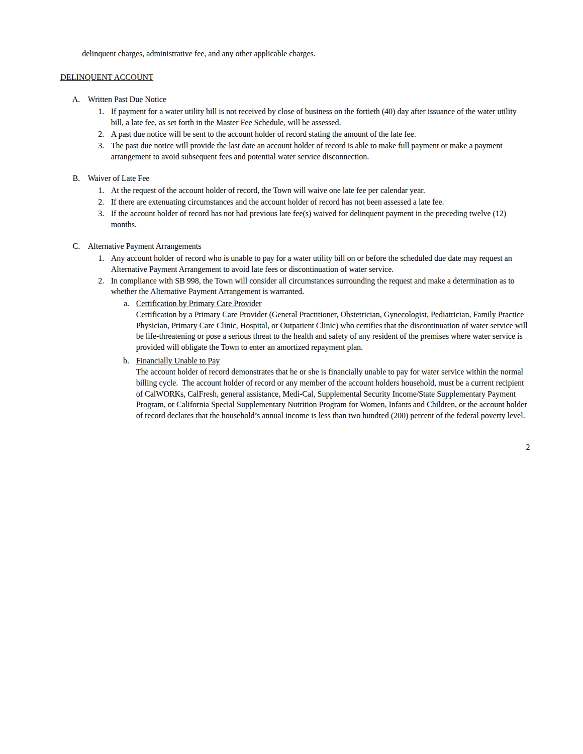delinquent charges, administrative fee, and any other applicable charges.
DELINQUENT ACCOUNT
Written Past Due Notice
If payment for a water utility bill is not received by close of business on the fortieth (40) day after issuance of the water utility bill, a late fee, as set forth in the Master Fee Schedule, will be assessed.
A past due notice will be sent to the account holder of record stating the amount of the late fee.
The past due notice will provide the last date an account holder of record is able to make full payment or make a payment arrangement to avoid subsequent fees and potential water service disconnection.
Waiver of Late Fee
At the request of the account holder of record, the Town will waive one late fee per calendar year.
If there are extenuating circumstances and the account holder of record has not been assessed a late fee.
If the account holder of record has not had previous late fee(s) waived for delinquent payment in the preceding twelve (12) months.
Alternative Payment Arrangements
Any account holder of record who is unable to pay for a water utility bill on or before the scheduled due date may request an Alternative Payment Arrangement to avoid late fees or discontinuation of water service.
In compliance with SB 998, the Town will consider all circumstances surrounding the request and make a determination as to whether the Alternative Payment Arrangement is warranted.
Certification by Primary Care Provider Certification by a Primary Care Provider (General Practitioner, Obstetrician, Gynecologist, Pediatrician, Family Practice Physician, Primary Care Clinic, Hospital, or Outpatient Clinic) who certifies that the discontinuation of water service will be life-threatening or pose a serious threat to the health and safety of any resident of the premises where water service is provided will obligate the Town to enter an amortized repayment plan.
Financially Unable to Pay The account holder of record demonstrates that he or she is financially unable to pay for water service within the normal billing cycle. The account holder of record or any member of the account holders household, must be a current recipient of CalWORKs, CalFresh, general assistance, Medi-Cal, Supplemental Security Income/State Supplementary Payment Program, or California Special Supplementary Nutrition Program for Women, Infants and Children, or the account holder of record declares that the household’s annual income is less than two hundred (200) percent of the federal poverty level.
2